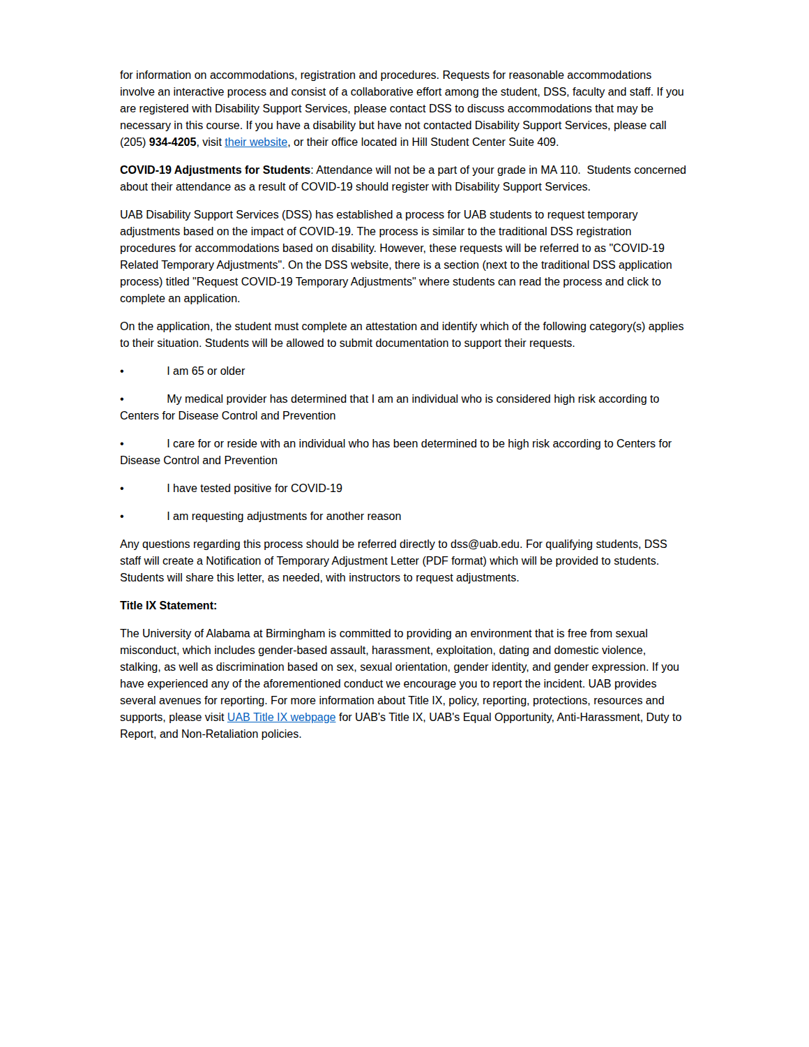for information on accommodations, registration and procedures. Requests for reasonable accommodations involve an interactive process and consist of a collaborative effort among the student, DSS, faculty and staff. If you are registered with Disability Support Services, please contact DSS to discuss accommodations that may be necessary in this course. If you have a disability but have not contacted Disability Support Services, please call (205) 934-4205, visit their website, or their office located in Hill Student Center Suite 409.
COVID-19 Adjustments for Students: Attendance will not be a part of your grade in MA 110. Students concerned about their attendance as a result of COVID-19 should register with Disability Support Services.
UAB Disability Support Services (DSS) has established a process for UAB students to request temporary adjustments based on the impact of COVID-19. The process is similar to the traditional DSS registration procedures for accommodations based on disability. However, these requests will be referred to as "COVID-19 Related Temporary Adjustments". On the DSS website, there is a section (next to the traditional DSS application process) titled "Request COVID-19 Temporary Adjustments" where students can read the process and click to complete an application.
On the application, the student must complete an attestation and identify which of the following category(s) applies to their situation. Students will be allowed to submit documentation to support their requests.
•I am 65 or older
•My medical provider has determined that I am an individual who is considered high risk according to Centers for Disease Control and Prevention
•I care for or reside with an individual who has been determined to be high risk according to Centers for Disease Control and Prevention
•I have tested positive for COVID-19
•I am requesting adjustments for another reason
Any questions regarding this process should be referred directly to dss@uab.edu. For qualifying students, DSS staff will create a Notification of Temporary Adjustment Letter (PDF format) which will be provided to students. Students will share this letter, as needed, with instructors to request adjustments.
Title IX Statement:
The University of Alabama at Birmingham is committed to providing an environment that is free from sexual misconduct, which includes gender-based assault, harassment, exploitation, dating and domestic violence, stalking, as well as discrimination based on sex, sexual orientation, gender identity, and gender expression. If you have experienced any of the aforementioned conduct we encourage you to report the incident. UAB provides several avenues for reporting. For more information about Title IX, policy, reporting, protections, resources and supports, please visit UAB Title IX webpage for UAB's Title IX, UAB's Equal Opportunity, Anti-Harassment, Duty to Report, and Non-Retaliation policies.